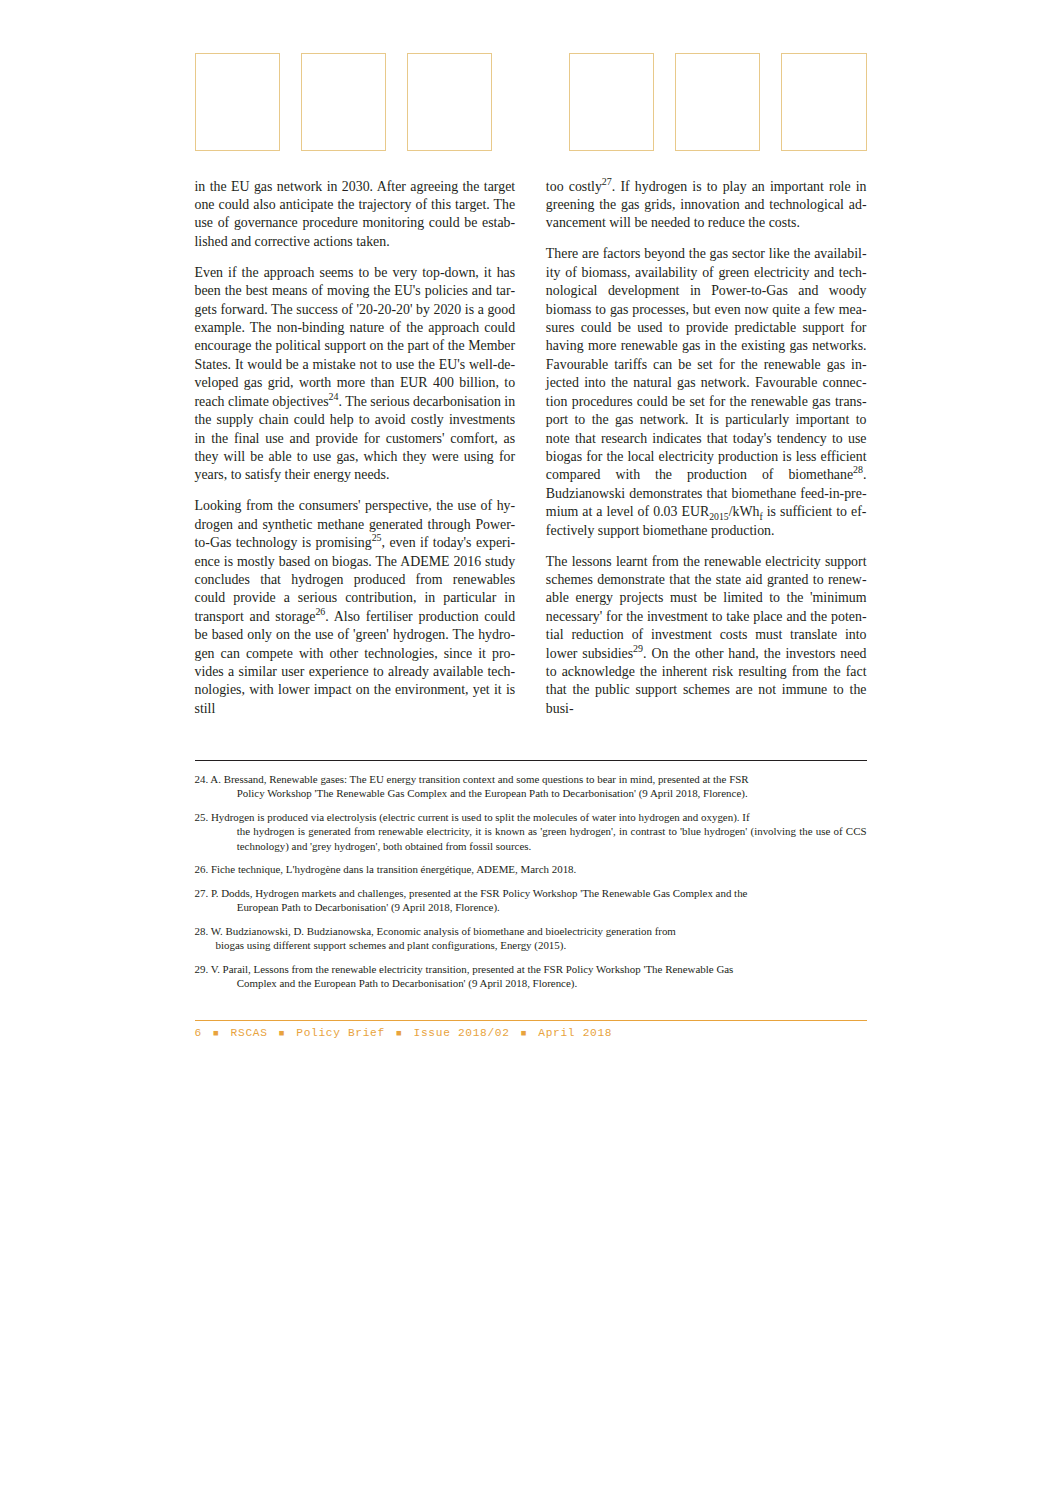in the EU gas network in 2030. After agreeing the target one could also anticipate the trajectory of this target. The use of governance procedure monitoring could be established and corrective actions taken.
Even if the approach seems to be very top-down, it has been the best means of moving the EU's policies and targets forward. The success of '20-20-20' by 2020 is a good example. The non-binding nature of the approach could encourage the political support on the part of the Member States. It would be a mistake not to use the EU's well-developed gas grid, worth more than EUR 400 billion, to reach climate objectives24. The serious decarbonisation in the supply chain could help to avoid costly investments in the final use and provide for customers' comfort, as they will be able to use gas, which they were using for years, to satisfy their energy needs.
Looking from the consumers' perspective, the use of hydrogen and synthetic methane generated through Power-to-Gas technology is promising25, even if today's experience is mostly based on biogas. The ADEME 2016 study concludes that hydrogen produced from renewables could provide a serious contribution, in particular in transport and storage26. Also fertiliser production could be based only on the use of 'green' hydrogen. The hydrogen can compete with other technologies, since it provides a similar user experience to already available technologies, with lower impact on the environment, yet it is still
too costly27. If hydrogen is to play an important role in greening the gas grids, innovation and technological advancement will be needed to reduce the costs.
There are factors beyond the gas sector like the availability of biomass, availability of green electricity and technological development in Power-to-Gas and woody biomass to gas processes, but even now quite a few measures could be used to provide predictable support for having more renewable gas in the existing gas networks. Favourable tariffs can be set for the renewable gas injected into the natural gas network. Favourable connection procedures could be set for the renewable gas transport to the gas network. It is particularly important to note that research indicates that today's tendency to use biogas for the local electricity production is less efficient compared with the production of biomethane28. Budzianowski demonstrates that biomethane feed-in-premium at a level of 0.03 EUR2015/kWhf is sufficient to effectively support biomethane production.
The lessons learnt from the renewable electricity support schemes demonstrate that the state aid granted to renewable energy projects must be limited to the 'minimum necessary' for the investment to take place and the potential reduction of investment costs must translate into lower subsidies29. On the other hand, the investors need to acknowledge the inherent risk resulting from the fact that the public support schemes are not immune to the busi-
24. A. Bressand, Renewable gases: The EU energy transition context and some questions to bear in mind, presented at the FSR Policy Workshop 'The Renewable Gas Complex and the European Path to Decarbonisation' (9 April 2018, Florence).
25. Hydrogen is produced via electrolysis (electric current is used to split the molecules of water into hydrogen and oxygen). If the hydrogen is generated from renewable electricity, it is known as 'green hydrogen', in contrast to 'blue hydrogen' (involving the use of CCS technology) and 'grey hydrogen', both obtained from fossil sources.
26. Fiche technique, L'hydrogène dans la transition énergétique, ADEME, March 2018.
27. P. Dodds, Hydrogen markets and challenges, presented at the FSR Policy Workshop 'The Renewable Gas Complex and the European Path to Decarbonisation' (9 April 2018, Florence).
28. W. Budzianowski, D. Budzianowska, Economic analysis of biomethane and bioelectricity generation from
biogas using different support schemes and plant configurations, Energy (2015).
29. V. Parail, Lessons from the renewable electricity transition, presented at the FSR Policy Workshop 'The Renewable Gas Complex and the European Path to Decarbonisation' (9 April 2018, Florence).
6 ■ RSCAS ■ Policy Brief ■ Issue 2018/02 ■ April 2018